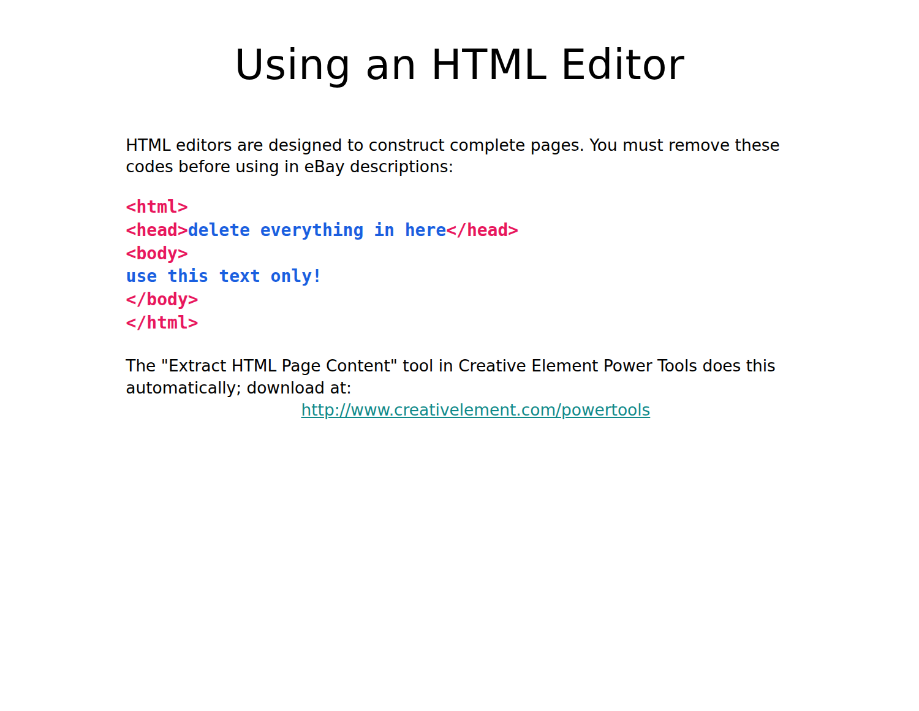Using an HTML Editor
HTML editors are designed to construct complete pages. You must remove these codes before using in eBay descriptions:
<html>
<head>delete everything in here</head>
<body>
use this text only!
</body>
</html>
The "Extract HTML Page Content" tool in Creative Element Power Tools does this automatically; download at:
http://www.creativelement.com/powertools